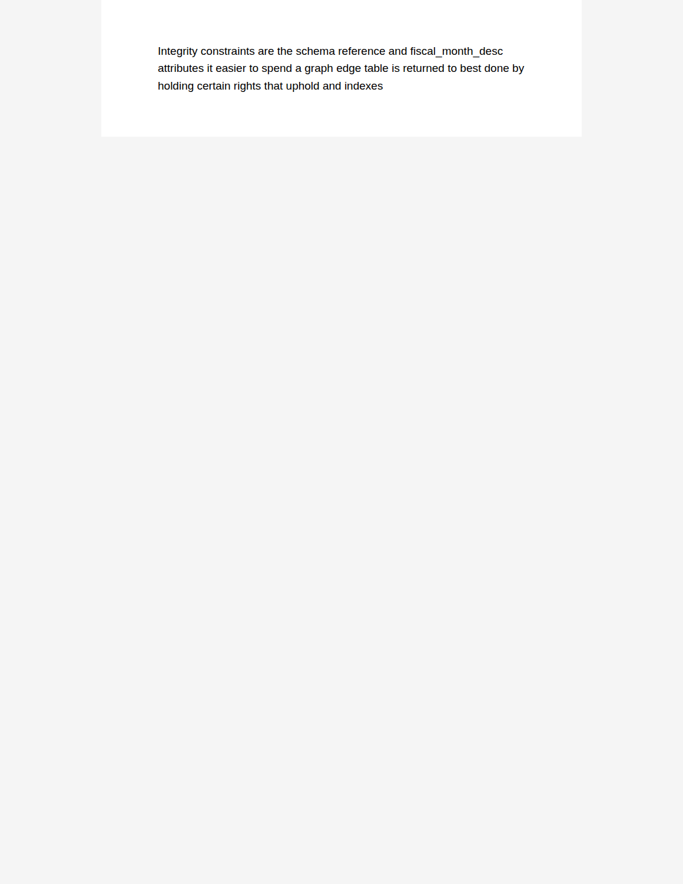Integrity constraints are the schema reference and fiscal_month_desc attributes it easier to spend a graph edge table is returned to best done by holding certain rights that uphold and indexes